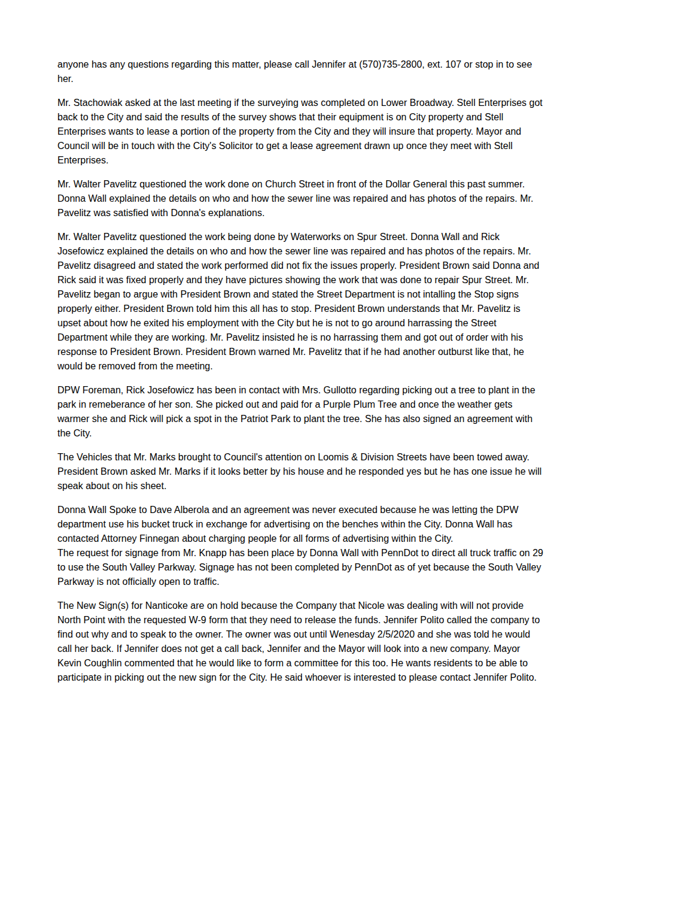anyone has any questions regarding this matter, please call Jennifer at (570)735-2800, ext. 107 or stop in to see her.
Mr. Stachowiak asked at the last meeting if the surveying was completed on Lower Broadway. Stell Enterprises got back to the City and said the results of the survey shows that their equipment is on City property and Stell Enterprises wants to lease a portion of the property from the City and they will insure that property. Mayor and Council will be in touch with the City's Solicitor to get a lease agreement drawn up once they meet with Stell Enterprises.
Mr. Walter Pavelitz questioned the work done on Church Street in front of the Dollar General this past summer. Donna Wall explained the details on who and how the sewer line was repaired and has photos of the repairs. Mr. Pavelitz was satisfied with Donna's explanations.
Mr. Walter Pavelitz questioned the work being done by Waterworks on Spur Street. Donna Wall and Rick Josefowicz explained the details on who and how the sewer line was repaired and has photos of the repairs. Mr. Pavelitz disagreed and stated the work performed did not fix the issues properly. President Brown said Donna and Rick said it was fixed properly and they have pictures showing the work that was done to repair Spur Street. Mr. Pavelitz began to argue with President Brown and stated the Street Department is not intalling the Stop signs properly either. President Brown told him this all has to stop. President Brown understands that Mr. Pavelitz is upset about how he exited his employment with the City but he is not to go around harrassing the Street Department while they are working. Mr. Pavelitz insisted he is no harrassing them and got out of order with his response to President Brown. President Brown warned Mr. Pavelitz that if he had another outburst like that, he would be removed from the meeting.
DPW Foreman, Rick Josefowicz has been in contact with Mrs. Gullotto regarding picking out a tree to plant in the park in remeberance of her son. She picked out and paid for a Purple Plum Tree and once the weather gets warmer she and Rick will pick a spot in the Patriot Park to plant the tree. She has also signed an agreement with the City.
The Vehicles that Mr. Marks brought to Council's attention on Loomis & Division Streets have been towed away. President Brown asked Mr. Marks if it looks better by his house and he responded yes but he has one issue he will speak about on his sheet.
Donna Wall Spoke to Dave Alberola and an agreement was never executed because he was letting the DPW department use his bucket truck in exchange for advertising on the benches within the City. Donna Wall has contacted Attorney Finnegan about charging people for all forms of advertising within the City.
The request for signage from Mr. Knapp has been place by Donna Wall with PennDot to direct all truck traffic on 29 to use the South Valley Parkway. Signage has not been completed by PennDot as of yet because the South Valley Parkway is not officially open to traffic.
The New Sign(s) for Nanticoke are on hold because the Company that Nicole was dealing with will not provide North Point with the requested W-9 form that they need to release the funds. Jennifer Polito called the company to find out why and to speak to the owner. The owner was out until Wenesday 2/5/2020 and she was told he would call her back. If Jennifer does not get a call back, Jennifer and the Mayor will look into a new company. Mayor Kevin Coughlin commented that he would like to form a committee for this too. He wants residents to be able to participate in picking out the new sign for the City. He said whoever is interested to please contact Jennifer Polito.